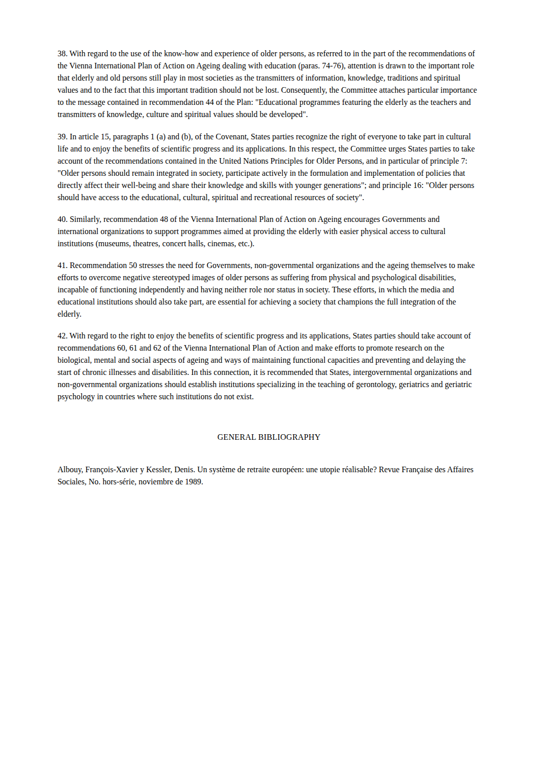38. With regard to the use of the know-how and experience of older persons, as referred to in the part of the recommendations of the Vienna International Plan of Action on Ageing dealing with education (paras. 74-76), attention is drawn to the important role that elderly and old persons still play in most societies as the transmitters of information, knowledge, traditions and spiritual values and to the fact that this important tradition should not be lost. Consequently, the Committee attaches particular importance to the message contained in recommendation 44 of the Plan: "Educational programmes featuring the elderly as the teachers and transmitters of knowledge, culture and spiritual values should be developed".
39. In article 15, paragraphs 1 (a) and (b), of the Covenant, States parties recognize the right of everyone to take part in cultural life and to enjoy the benefits of scientific progress and its applications. In this respect, the Committee urges States parties to take account of the recommendations contained in the United Nations Principles for Older Persons, and in particular of principle 7: "Older persons should remain integrated in society, participate actively in the formulation and implementation of policies that directly affect their well-being and share their knowledge and skills with younger generations"; and principle 16: "Older persons should have access to the educational, cultural, spiritual and recreational resources of society".
40. Similarly, recommendation 48 of the Vienna International Plan of Action on Ageing encourages Governments and international organizations to support programmes aimed at providing the elderly with easier physical access to cultural institutions (museums, theatres, concert halls, cinemas, etc.).
41. Recommendation 50 stresses the need for Governments, non-governmental organizations and the ageing themselves to make efforts to overcome negative stereotyped images of older persons as suffering from physical and psychological disabilities, incapable of functioning independently and having neither role nor status in society. These efforts, in which the media and educational institutions should also take part, are essential for achieving a society that champions the full integration of the elderly.
42. With regard to the right to enjoy the benefits of scientific progress and its applications, States parties should take account of recommendations 60, 61 and 62 of the Vienna International Plan of Action and make efforts to promote research on the biological, mental and social aspects of ageing and ways of maintaining functional capacities and preventing and delaying the start of chronic illnesses and disabilities. In this connection, it is recommended that States, intergovernmental organizations and non-governmental organizations should establish institutions specializing in the teaching of gerontology, geriatrics and geriatric psychology in countries where such institutions do not exist.
GENERAL BIBLIOGRAPHY
Albouy, François-Xavier y Kessler, Denis. Un système de retraite européen: une utopie réalisable? Revue Française des Affaires Sociales, No. hors-série, noviembre de 1989.